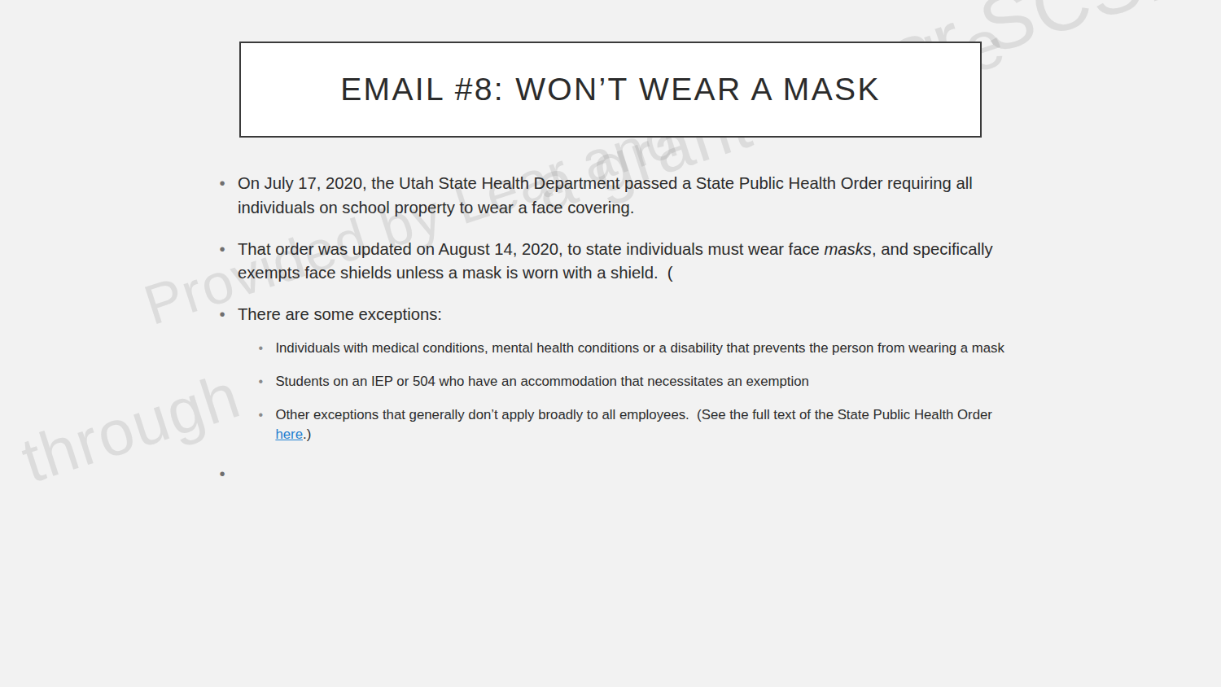through
Provided by Lear and
a grant with the
Lear SCSB
Email #8: Won’t Wear a Mask
On July 17, 2020, the Utah State Health Department passed a State Public Health Order requiring all individuals on school property to wear a face covering.
That order was updated on August 14, 2020, to state individuals must wear face masks, and specifically exempts face shields unless a mask is worn with a shield. (
There are some exceptions:
Individuals with medical conditions, mental health conditions or a disability that prevents the person from wearing a mask
Students on an IEP or 504 who have an accommodation that necessitates an exemption
Other exceptions that generally don’t apply broadly to all employees. (See the full text of the State Public Health Order here.)